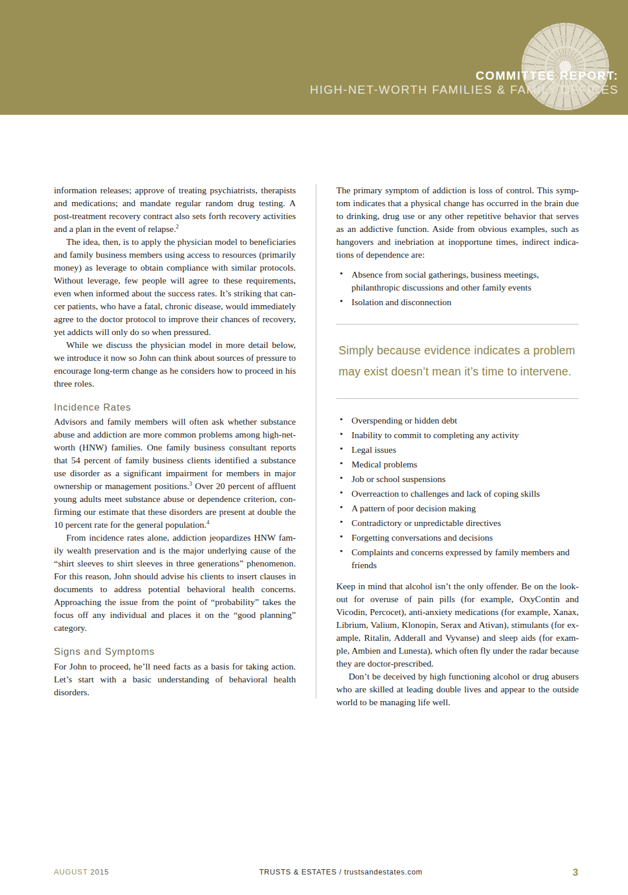COMMITTEE REPORT: HIGH-NET-WORTH FAMILIES & FAMILY OFFICES
information releases; approve of treating psychiatrists, therapists and medications; and mandate regular random drug testing. A post-treatment recovery contract also sets forth recovery activities and a plan in the event of relapse.2
The idea, then, is to apply the physician model to beneficiaries and family business members using access to resources (primarily money) as leverage to obtain compliance with similar protocols. Without leverage, few people will agree to these requirements, even when informed about the success rates. It’s striking that cancer patients, who have a fatal, chronic disease, would immediately agree to the doctor protocol to improve their chances of recovery, yet addicts will only do so when pressured.
While we discuss the physician model in more detail below, we introduce it now so John can think about sources of pressure to encourage long-term change as he considers how to proceed in his three roles.
Incidence Rates
Advisors and family members will often ask whether substance abuse and addiction are more common problems among high-net-worth (HNW) families. One family business consultant reports that 54 percent of family business clients identified a substance use disorder as a significant impairment for members in major ownership or management positions.3 Over 20 percent of affluent young adults meet substance abuse or dependence criterion, confirming our estimate that these disorders are present at double the 10 percent rate for the general population.4
From incidence rates alone, addiction jeopardizes HNW family wealth preservation and is the major underlying cause of the “shirt sleeves to shirt sleeves in three generations” phenomenon. For this reason, John should advise his clients to insert clauses in documents to address potential behavioral health concerns. Approaching the issue from the point of “probability” takes the focus off any individual and places it on the “good planning” category.
Signs and Symptoms
For John to proceed, he’ll need facts as a basis for taking action. Let’s start with a basic understanding of behavioral health disorders.
The primary symptom of addiction is loss of control. This symptom indicates that a physical change has occurred in the brain due to drinking, drug use or any other repetitive behavior that serves as an addictive function. Aside from obvious examples, such as hangovers and inebriation at inopportune times, indirect indications of dependence are:
Absence from social gatherings, business meetings, philanthropic discussions and other family events
Isolation and disconnection
Simply because evidence indicates a problem may exist doesn’t mean it’s time to intervene.
Overspending or hidden debt
Inability to commit to completing any activity
Legal issues
Medical problems
Job or school suspensions
Overreaction to challenges and lack of coping skills
A pattern of poor decision making
Contradictory or unpredictable directives
Forgetting conversations and decisions
Complaints and concerns expressed by family members and friends
Keep in mind that alcohol isn’t the only offender. Be on the lookout for overuse of pain pills (for example, OxyContin and Vicodin, Percocet), anti-anxiety medications (for example, Xanax, Librium, Valium, Klonopin, Serax and Ativan), stimulants (for example, Ritalin, Adderall and Vyvanse) and sleep aids (for example, Ambien and Lunesta), which often fly under the radar because they are doctor-prescribed.
Don’t be deceived by high functioning alcohol or drug abusers who are skilled at leading double lives and appear to the outside world to be managing life well.
AUGUST 2015
TRUSTS & ESTATES / trustsandestates.com
3